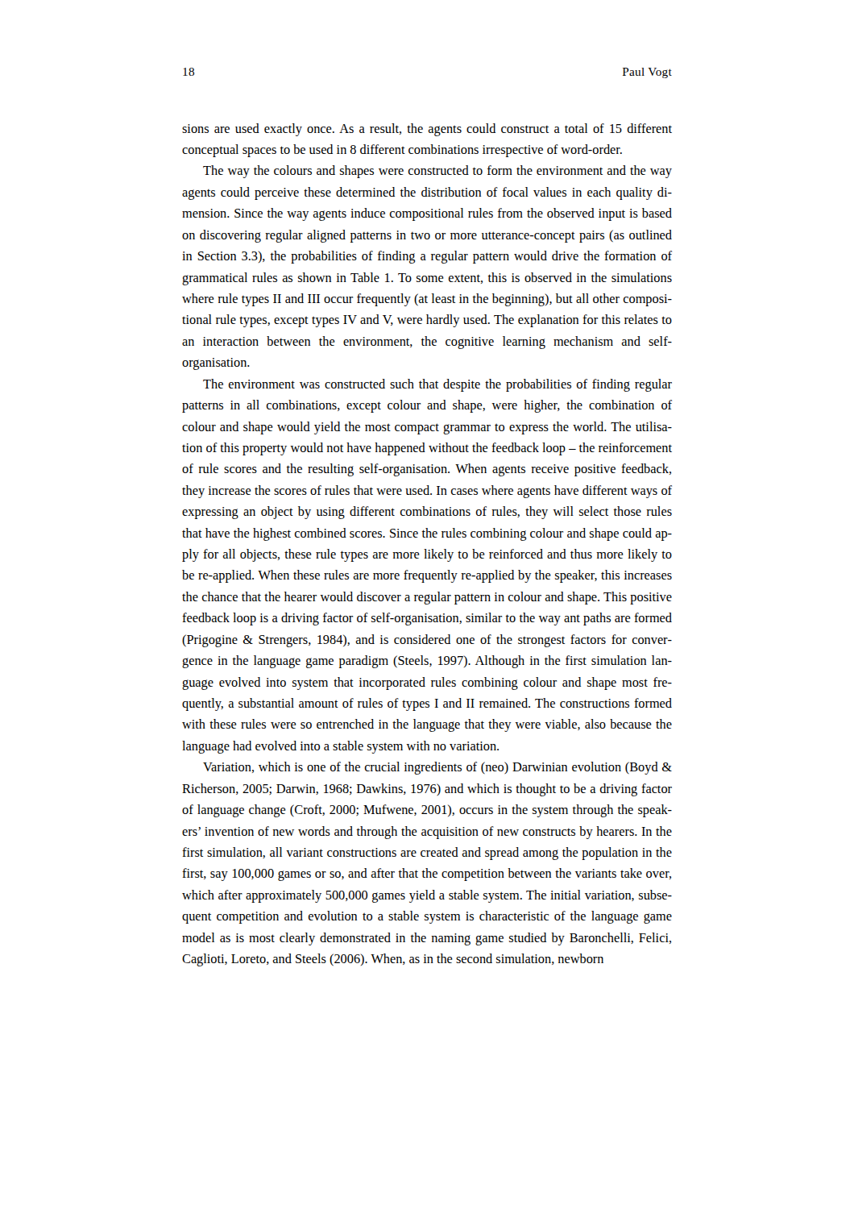18 Paul Vogt
sions are used exactly once. As a result, the agents could construct a total of 15 different conceptual spaces to be used in 8 different combinations irrespective of word-order.
The way the colours and shapes were constructed to form the environment and the way agents could perceive these determined the distribution of focal values in each quality dimension. Since the way agents induce compositional rules from the observed input is based on discovering regular aligned patterns in two or more utterance-concept pairs (as outlined in Section 3.3), the probabilities of finding a regular pattern would drive the formation of grammatical rules as shown in Table 1. To some extent, this is observed in the simulations where rule types II and III occur frequently (at least in the beginning), but all other compositional rule types, except types IV and V, were hardly used. The explanation for this relates to an interaction between the environment, the cognitive learning mechanism and self-organisation.
The environment was constructed such that despite the probabilities of finding regular patterns in all combinations, except colour and shape, were higher, the combination of colour and shape would yield the most compact grammar to express the world. The utilisation of this property would not have happened without the feedback loop – the reinforcement of rule scores and the resulting self-organisation. When agents receive positive feedback, they increase the scores of rules that were used. In cases where agents have different ways of expressing an object by using different combinations of rules, they will select those rules that have the highest combined scores. Since the rules combining colour and shape could apply for all objects, these rule types are more likely to be reinforced and thus more likely to be re-applied. When these rules are more frequently re-applied by the speaker, this increases the chance that the hearer would discover a regular pattern in colour and shape. This positive feedback loop is a driving factor of self-organisation, similar to the way ant paths are formed (Prigogine & Strengers, 1984), and is considered one of the strongest factors for convergence in the language game paradigm (Steels, 1997). Although in the first simulation language evolved into system that incorporated rules combining colour and shape most frequently, a substantial amount of rules of types I and II remained. The constructions formed with these rules were so entrenched in the language that they were viable, also because the language had evolved into a stable system with no variation.
Variation, which is one of the crucial ingredients of (neo) Darwinian evolution (Boyd & Richerson, 2005; Darwin, 1968; Dawkins, 1976) and which is thought to be a driving factor of language change (Croft, 2000; Mufwene, 2001), occurs in the system through the speakers’ invention of new words and through the acquisition of new constructs by hearers. In the first simulation, all variant constructions are created and spread among the population in the first, say 100,000 games or so, and after that the competition between the variants take over, which after approximately 500,000 games yield a stable system. The initial variation, subsequent competition and evolution to a stable system is characteristic of the language game model as is most clearly demonstrated in the naming game studied by Baronchelli, Felici, Caglioti, Loreto, and Steels (2006). When, as in the second simulation, newborn